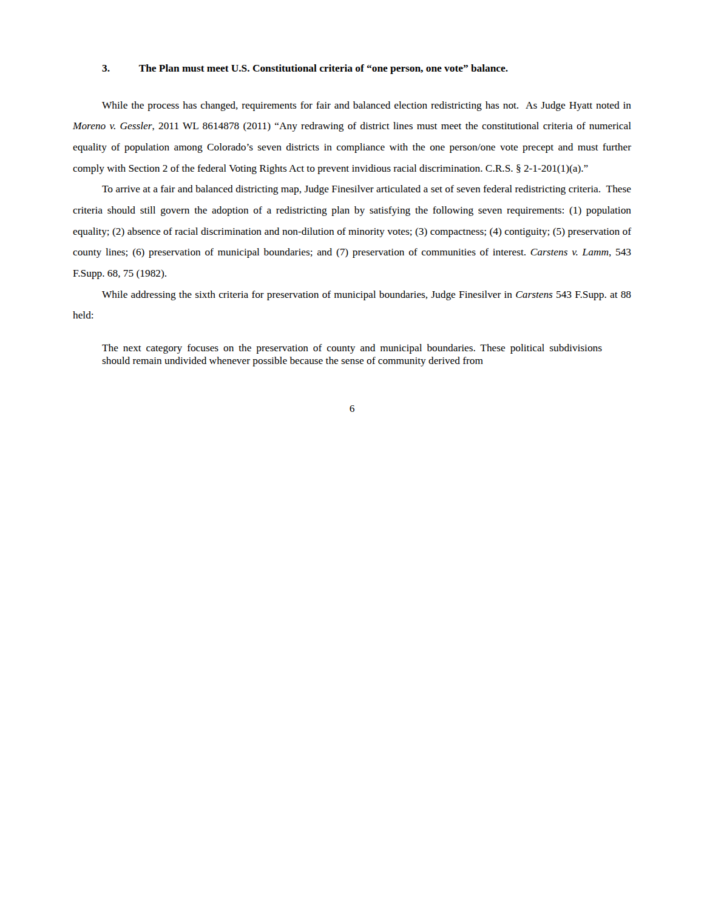3. The Plan must meet U.S. Constitutional criteria of “one person, one vote” balance.
While the process has changed, requirements for fair and balanced election redistricting has not. As Judge Hyatt noted in Moreno v. Gessler, 2011 WL 8614878 (2011) “Any redrawing of district lines must meet the constitutional criteria of numerical equality of population among Colorado’s seven districts in compliance with the one person/one vote precept and must further comply with Section 2 of the federal Voting Rights Act to prevent invidious racial discrimination. C.R.S. § 2-1-201(1)(a).”
To arrive at a fair and balanced districting map, Judge Finesilver articulated a set of seven federal redistricting criteria. These criteria should still govern the adoption of a redistricting plan by satisfying the following seven requirements: (1) population equality; (2) absence of racial discrimination and non-dilution of minority votes; (3) compactness; (4) contiguity; (5) preservation of county lines; (6) preservation of municipal boundaries; and (7) preservation of communities of interest. Carstens v. Lamm, 543 F.Supp. 68, 75 (1982).
While addressing the sixth criteria for preservation of municipal boundaries, Judge Finesilver in Carstens 543 F.Supp. at 88 held:
The next category focuses on the preservation of county and municipal boundaries. These political subdivisions should remain undivided whenever possible because the sense of community derived from
6